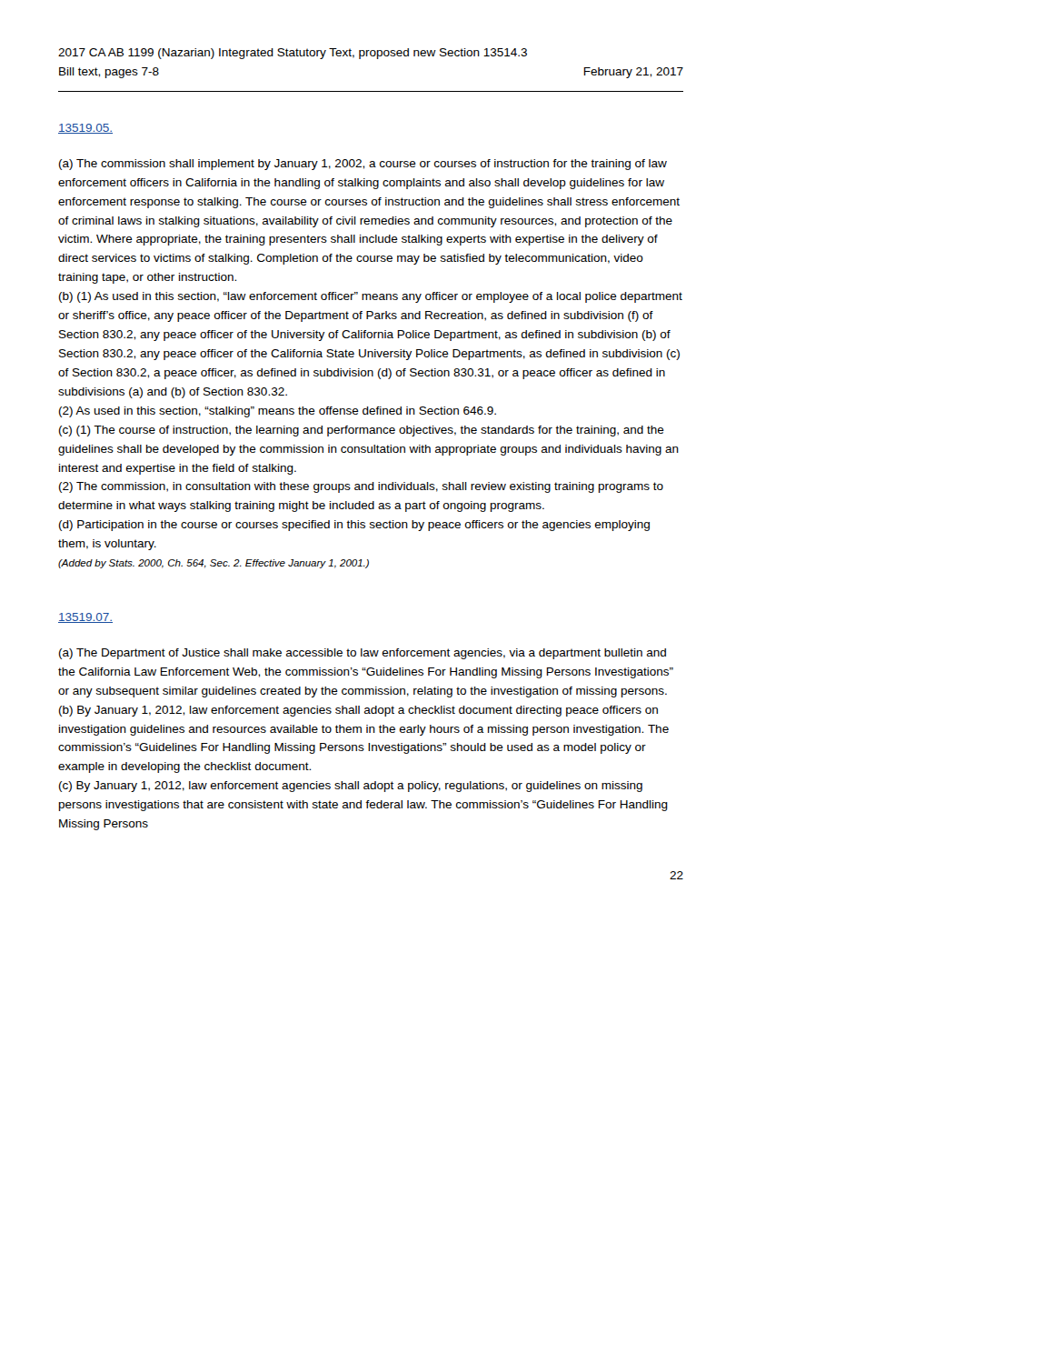2017 CA AB 1199 (Nazarian) Integrated Statutory Text, proposed new Section 13514.3
Bill text, pages 7-8
February 21, 2017
13519.05.
(a) The commission shall implement by January 1, 2002, a course or courses of instruction for the training of law enforcement officers in California in the handling of stalking complaints and also shall develop guidelines for law enforcement response to stalking. The course or courses of instruction and the guidelines shall stress enforcement of criminal laws in stalking situations, availability of civil remedies and community resources, and protection of the victim. Where appropriate, the training presenters shall include stalking experts with expertise in the delivery of direct services to victims of stalking. Completion of the course may be satisfied by telecommunication, video training tape, or other instruction.
(b) (1) As used in this section, “law enforcement officer” means any officer or employee of a local police department or sheriff’s office, any peace officer of the Department of Parks and Recreation, as defined in subdivision (f) of Section 830.2, any peace officer of the University of California Police Department, as defined in subdivision (b) of Section 830.2, any peace officer of the California State University Police Departments, as defined in subdivision (c) of Section 830.2, a peace officer, as defined in subdivision (d) of Section 830.31, or a peace officer as defined in subdivisions (a) and (b) of Section 830.32.
(2) As used in this section, “stalking” means the offense defined in Section 646.9.
(c) (1) The course of instruction, the learning and performance objectives, the standards for the training, and the guidelines shall be developed by the commission in consultation with appropriate groups and individuals having an interest and expertise in the field of stalking.
(2) The commission, in consultation with these groups and individuals, shall review existing training programs to determine in what ways stalking training might be included as a part of ongoing programs.
(d) Participation in the course or courses specified in this section by peace officers or the agencies employing them, is voluntary.
(Added by Stats. 2000, Ch. 564, Sec. 2. Effective January 1, 2001.)
13519.07.
(a) The Department of Justice shall make accessible to law enforcement agencies, via a department bulletin and the California Law Enforcement Web, the commission’s “Guidelines For Handling Missing Persons Investigations” or any subsequent similar guidelines created by the commission, relating to the investigation of missing persons.
(b) By January 1, 2012, law enforcement agencies shall adopt a checklist document directing peace officers on investigation guidelines and resources available to them in the early hours of a missing person investigation. The commission’s “Guidelines For Handling Missing Persons Investigations” should be used as a model policy or example in developing the checklist document.
(c) By January 1, 2012, law enforcement agencies shall adopt a policy, regulations, or guidelines on missing persons investigations that are consistent with state and federal law. The commission’s “Guidelines For Handling Missing Persons
22